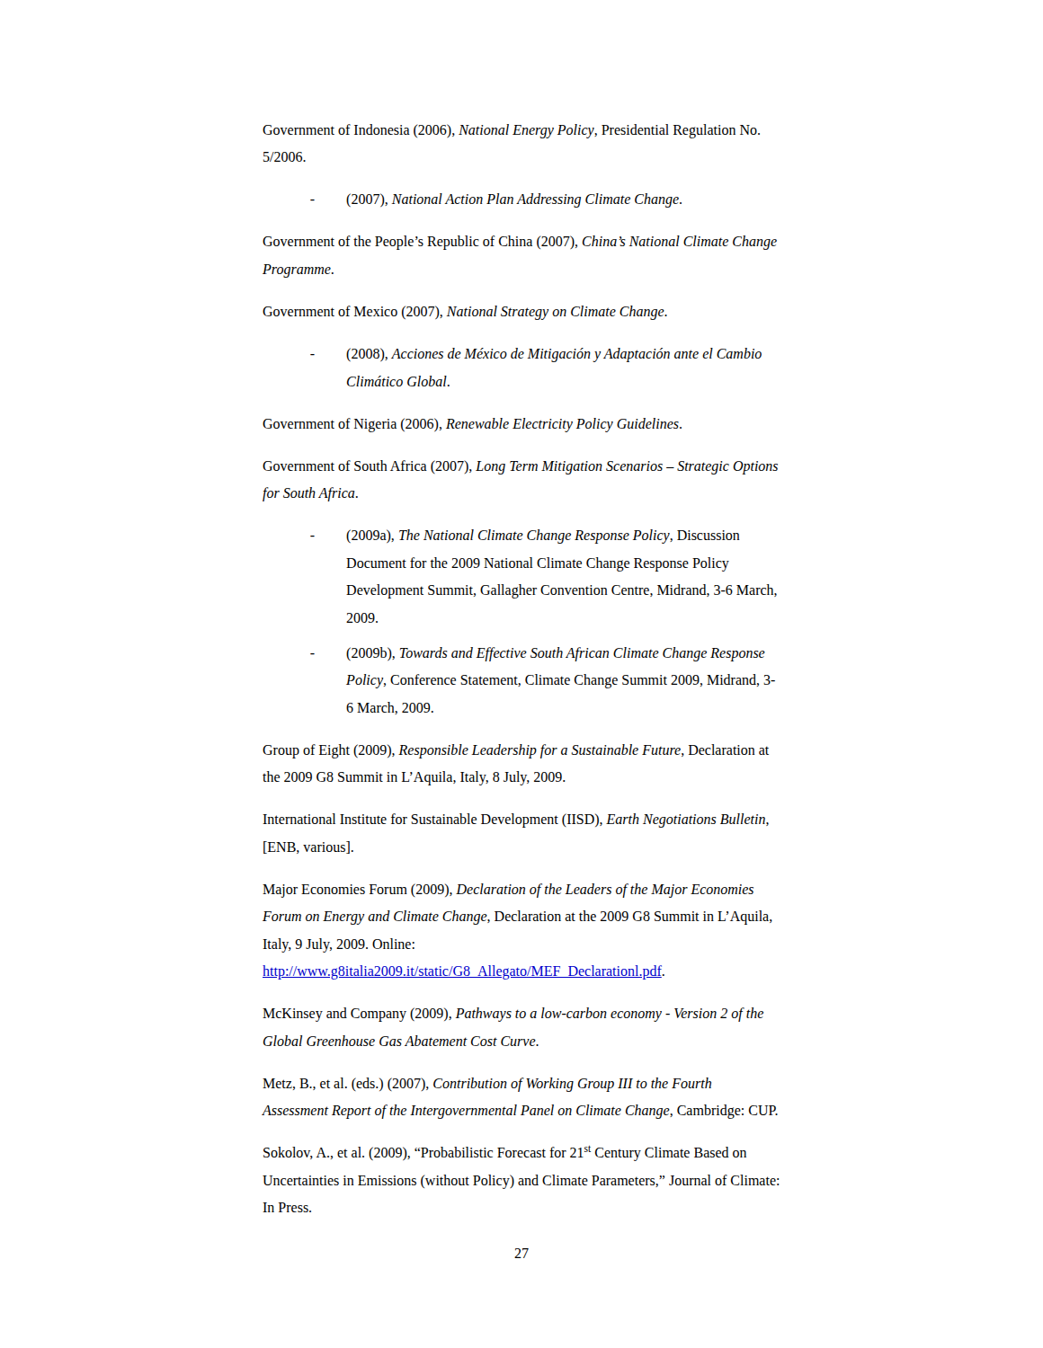Government of Indonesia (2006), National Energy Policy, Presidential Regulation No. 5/2006.
(2007), National Action Plan Addressing Climate Change.
Government of the People’s Republic of China (2007), China’s National Climate Change Programme.
Government of Mexico (2007), National Strategy on Climate Change.
(2008), Acciones de México de Mitigación y Adaptación ante el Cambio Climático Global.
Government of Nigeria (2006), Renewable Electricity Policy Guidelines.
Government of South Africa (2007), Long Term Mitigation Scenarios – Strategic Options for South Africa.
(2009a), The National Climate Change Response Policy, Discussion Document for the 2009 National Climate Change Response Policy Development Summit, Gallagher Convention Centre, Midrand, 3-6 March, 2009.
(2009b), Towards and Effective South African Climate Change Response Policy, Conference Statement, Climate Change Summit 2009, Midrand, 3-6 March, 2009.
Group of Eight (2009), Responsible Leadership for a Sustainable Future, Declaration at the 2009 G8 Summit in L’Aquila, Italy, 8 July, 2009.
International Institute for Sustainable Development (IISD), Earth Negotiations Bulletin, [ENB, various].
Major Economies Forum (2009), Declaration of the Leaders of the Major Economies Forum on Energy and Climate Change, Declaration at the 2009 G8 Summit in L’Aquila, Italy, 9 July, 2009. Online: http://www.g8italia2009.it/static/G8_Allegato/MEF_Declarationl.pdf.
McKinsey and Company (2009), Pathways to a low-carbon economy - Version 2 of the Global Greenhouse Gas Abatement Cost Curve.
Metz, B., et al. (eds.) (2007), Contribution of Working Group III to the Fourth Assessment Report of the Intergovernmental Panel on Climate Change, Cambridge: CUP.
Sokolov, A., et al. (2009), “Probabilistic Forecast for 21st Century Climate Based on Uncertainties in Emissions (without Policy) and Climate Parameters,” Journal of Climate: In Press.
27